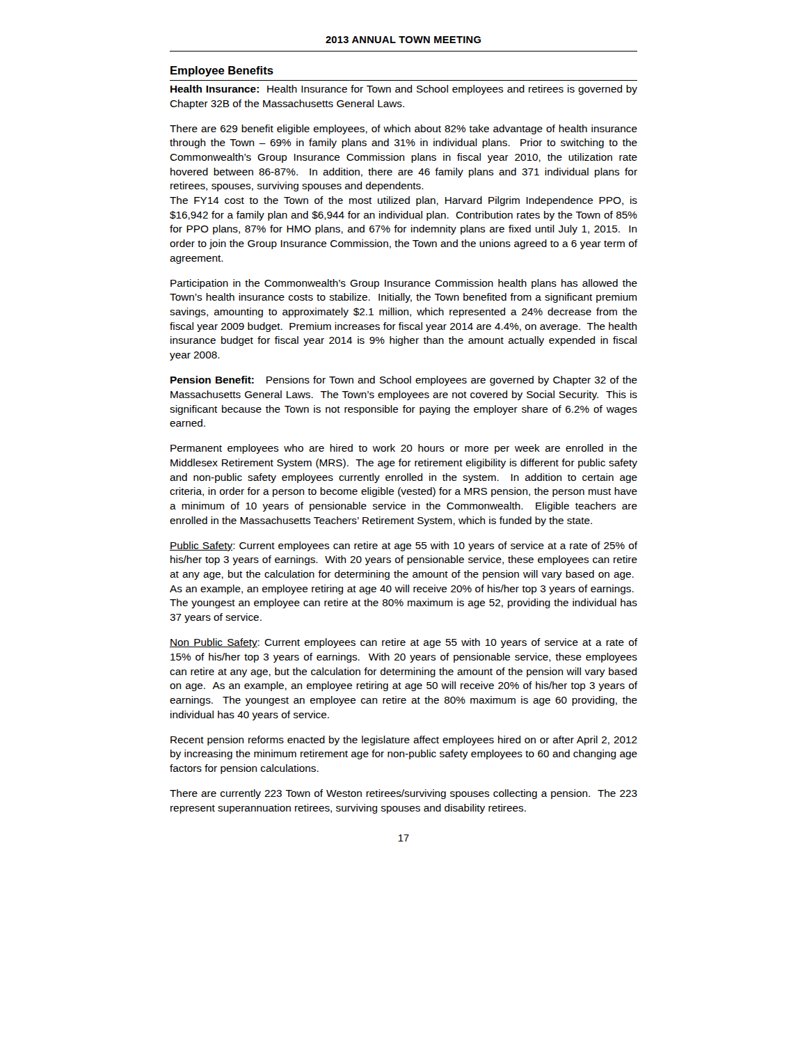2013 ANNUAL TOWN MEETING
Employee Benefits
Health Insurance: Health Insurance for Town and School employees and retirees is governed by Chapter 32B of the Massachusetts General Laws.
There are 629 benefit eligible employees, of which about 82% take advantage of health insurance through the Town – 69% in family plans and 31% in individual plans. Prior to switching to the Commonwealth’s Group Insurance Commission plans in fiscal year 2010, the utilization rate hovered between 86-87%. In addition, there are 46 family plans and 371 individual plans for retirees, spouses, surviving spouses and dependents.
The FY14 cost to the Town of the most utilized plan, Harvard Pilgrim Independence PPO, is $16,942 for a family plan and $6,944 for an individual plan. Contribution rates by the Town of 85% for PPO plans, 87% for HMO plans, and 67% for indemnity plans are fixed until July 1, 2015. In order to join the Group Insurance Commission, the Town and the unions agreed to a 6 year term of agreement.
Participation in the Commonwealth’s Group Insurance Commission health plans has allowed the Town’s health insurance costs to stabilize. Initially, the Town benefited from a significant premium savings, amounting to approximately $2.1 million, which represented a 24% decrease from the fiscal year 2009 budget. Premium increases for fiscal year 2014 are 4.4%, on average. The health insurance budget for fiscal year 2014 is 9% higher than the amount actually expended in fiscal year 2008.
Pension Benefit: Pensions for Town and School employees are governed by Chapter 32 of the Massachusetts General Laws. The Town’s employees are not covered by Social Security. This is significant because the Town is not responsible for paying the employer share of 6.2% of wages earned.
Permanent employees who are hired to work 20 hours or more per week are enrolled in the Middlesex Retirement System (MRS). The age for retirement eligibility is different for public safety and non-public safety employees currently enrolled in the system. In addition to certain age criteria, in order for a person to become eligible (vested) for a MRS pension, the person must have a minimum of 10 years of pensionable service in the Commonwealth. Eligible teachers are enrolled in the Massachusetts Teachers’ Retirement System, which is funded by the state.
Public Safety: Current employees can retire at age 55 with 10 years of service at a rate of 25% of his/her top 3 years of earnings. With 20 years of pensionable service, these employees can retire at any age, but the calculation for determining the amount of the pension will vary based on age. As an example, an employee retiring at age 40 will receive 20% of his/her top 3 years of earnings. The youngest an employee can retire at the 80% maximum is age 52, providing the individual has 37 years of service.
Non Public Safety: Current employees can retire at age 55 with 10 years of service at a rate of 15% of his/her top 3 years of earnings. With 20 years of pensionable service, these employees can retire at any age, but the calculation for determining the amount of the pension will vary based on age. As an example, an employee retiring at age 50 will receive 20% of his/her top 3 years of earnings. The youngest an employee can retire at the 80% maximum is age 60 providing, the individual has 40 years of service.
Recent pension reforms enacted by the legislature affect employees hired on or after April 2, 2012 by increasing the minimum retirement age for non-public safety employees to 60 and changing age factors for pension calculations.
There are currently 223 Town of Weston retirees/surviving spouses collecting a pension. The 223 represent superannuation retirees, surviving spouses and disability retirees.
17